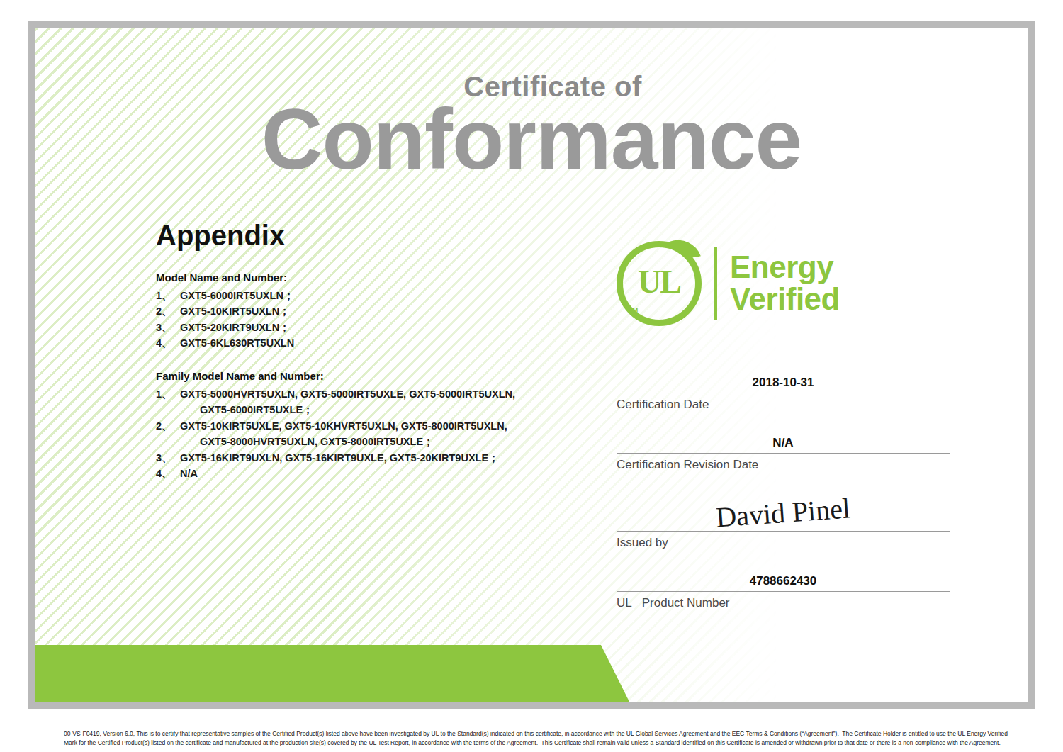Certificate of
Conformance
Appendix
Model Name and Number:
1、GXT5-6000IRT5UXLN；
2、GXT5-10KIRT5UXLN；
3、GXT5-20KIRT9UXLN；
4、GXT5-6KL630RT5UXLN
Family Model Name and Number:
1、GXT5-5000HVRT5UXLN, GXT5-5000IRT5UXLE, GXT5-5000IRT5UXLN,GXT5-6000IRT5UXLE；
2、GXT5-10KIRT5UXLE, GXT5-10KHVRT5UXLN, GXT5-8000IRT5UXLN,GXT5-8000HVRT5UXLN, GXT5-8000IRT5UXLE；
3、GXT5-16KIRT9UXLN, GXT5-16KIRT9UXLE, GXT5-20KIRT9UXLE；
4、N/A
UL
TM
Energy
Verified
2018-10-31
Certification Date
N/A
Certification Revision Date
David Pinel
Issued by
4788662430
UL Product Number
00-VS-F0419, Version 6.0, This is to certify that representative samples of the Certified Product(s) listed above have been investigated by UL to the Standard(s) indicated on this certificate, in accordance with the UL Global Services Agreement and the EEC Terms & Conditions (“Agreement”). The Certificate Holder is entitled to use the UL Energy Verified Mark for the Certified Product(s) listed on the certificate and manufactured at the production site(s) covered by the UL Test Report, in accordance with the terms of the Agreement. This Certificate shall remain valid unless a Standard identified on this Certificate is amended or withdrawn prior to that date or there is a non-compliance with the Agreement.